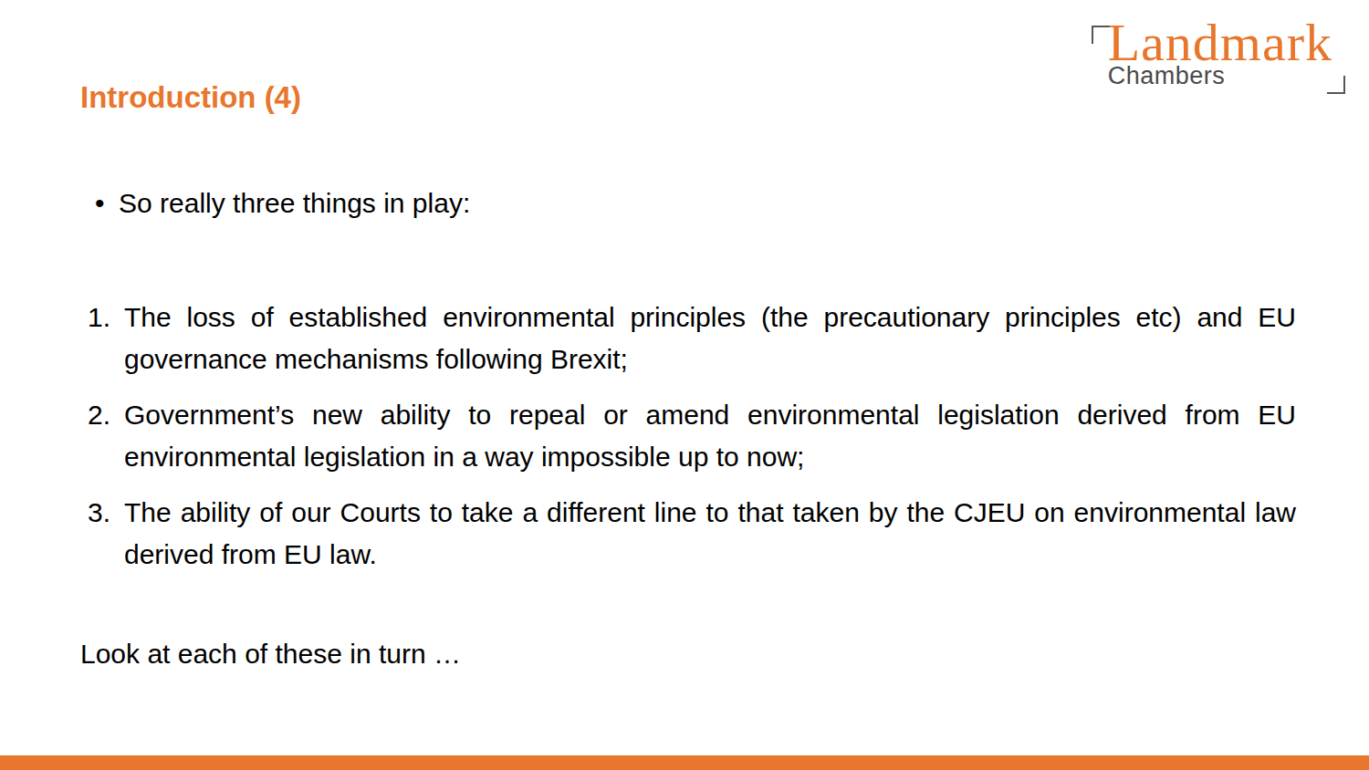Landmark
Chambers
Introduction (4)
So really three things in play:
The loss of established environmental principles (the precautionary principles etc) and EU governance mechanisms following Brexit;
Government’s new ability to repeal or amend environmental legislation derived from EU environmental legislation in a way impossible up to now;
The ability of our Courts to take a different line to that taken by the CJEU on environmental law derived from EU law.
Look at each of these in turn …